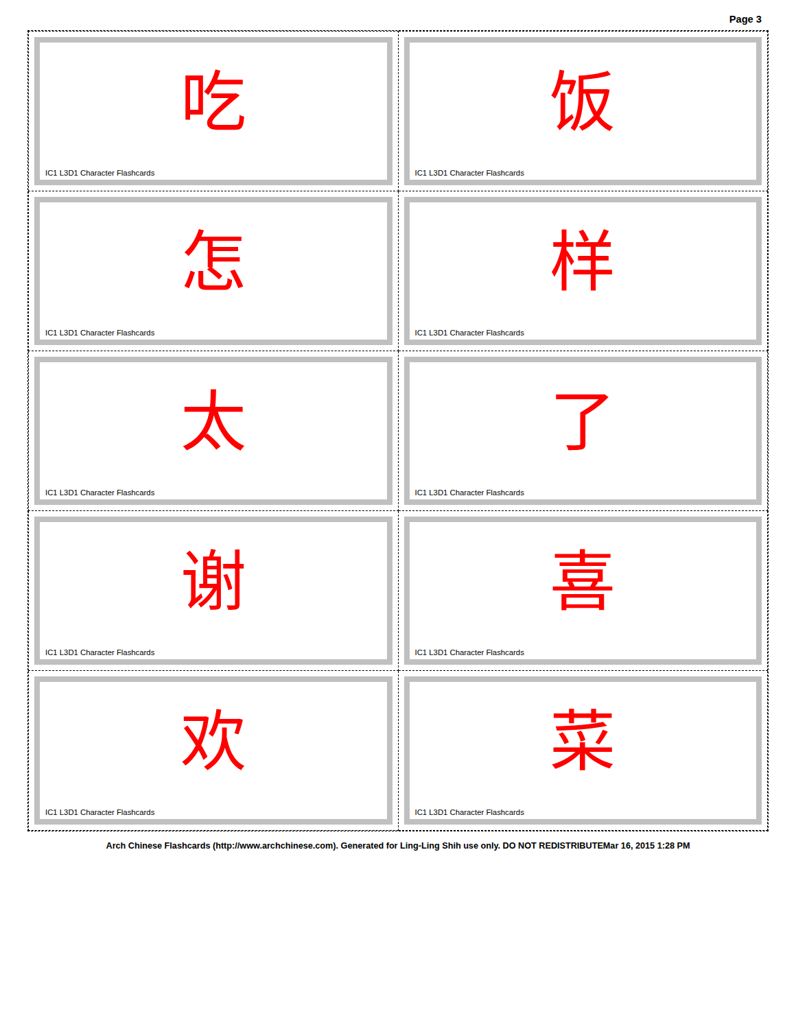Page 3
| 吃 IC1 L3D1 Character Flashcards | 饭 IC1 L3D1 Character Flashcards |
| 怎 IC1 L3D1 Character Flashcards | 样 IC1 L3D1 Character Flashcards |
| 太 IC1 L3D1 Character Flashcards | 了 IC1 L3D1 Character Flashcards |
| 谢 IC1 L3D1 Character Flashcards | 喜 IC1 L3D1 Character Flashcards |
| 欢 IC1 L3D1 Character Flashcards | 菜 IC1 L3D1 Character Flashcards |
Arch Chinese Flashcards (http://www.archchinese.com). Generated for Ling-Ling Shih use only. DO NOT REDISTRIBUTEMar 16, 2015 1:28 PM